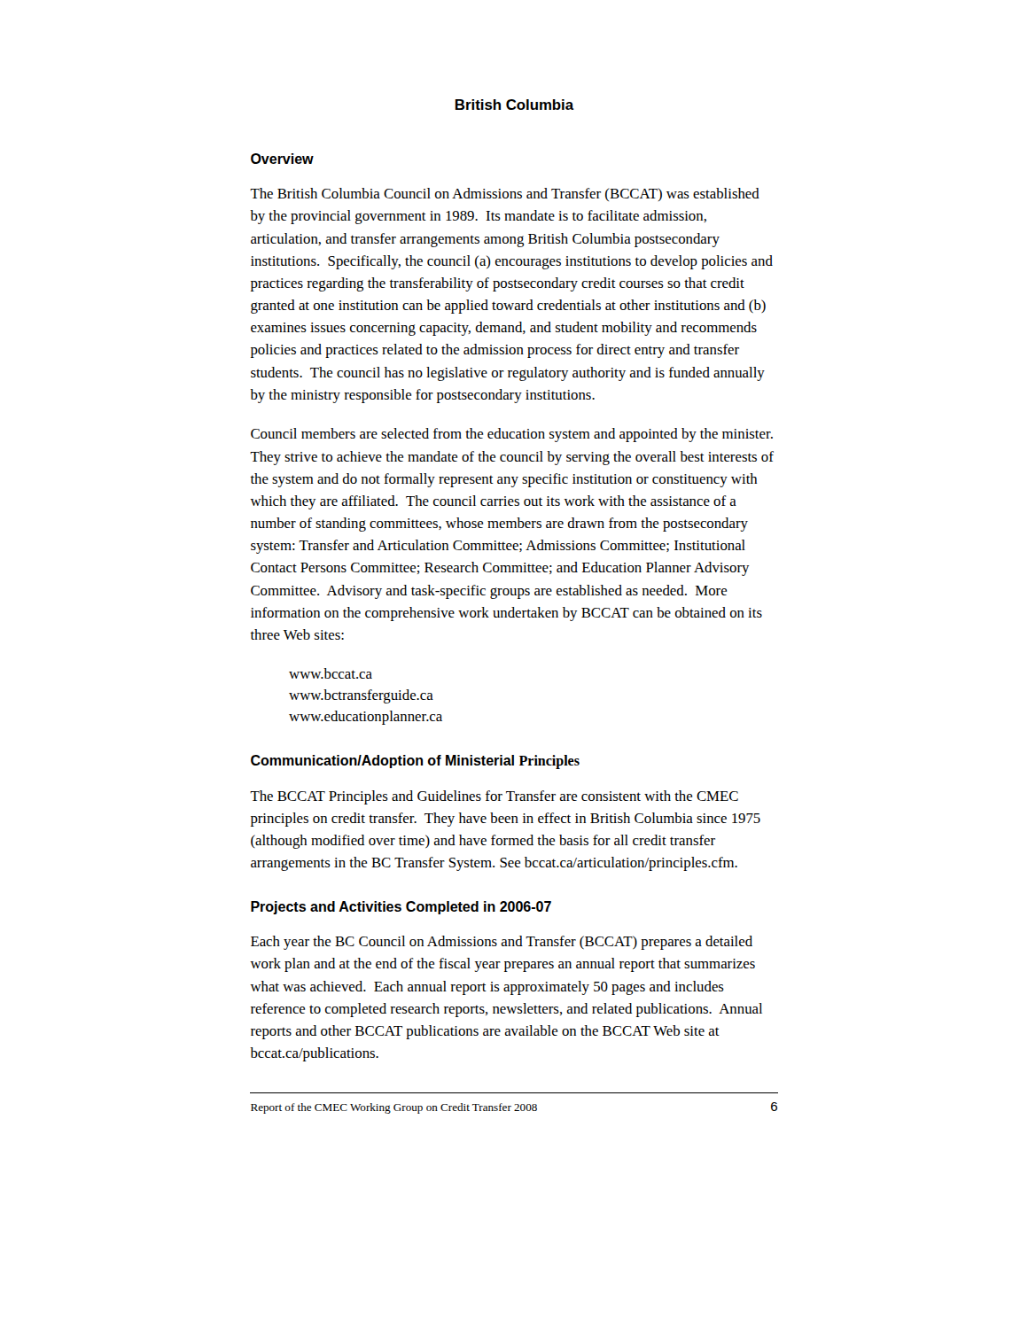British Columbia
Overview
The British Columbia Council on Admissions and Transfer (BCCAT) was established by the provincial government in 1989. Its mandate is to facilitate admission, articulation, and transfer arrangements among British Columbia postsecondary institutions. Specifically, the council (a) encourages institutions to develop policies and practices regarding the transferability of postsecondary credit courses so that credit granted at one institution can be applied toward credentials at other institutions and (b) examines issues concerning capacity, demand, and student mobility and recommends policies and practices related to the admission process for direct entry and transfer students. The council has no legislative or regulatory authority and is funded annually by the ministry responsible for postsecondary institutions.
Council members are selected from the education system and appointed by the minister. They strive to achieve the mandate of the council by serving the overall best interests of the system and do not formally represent any specific institution or constituency with which they are affiliated. The council carries out its work with the assistance of a number of standing committees, whose members are drawn from the postsecondary system: Transfer and Articulation Committee; Admissions Committee; Institutional Contact Persons Committee; Research Committee; and Education Planner Advisory Committee. Advisory and task-specific groups are established as needed. More information on the comprehensive work undertaken by BCCAT can be obtained on its three Web sites:
www.bccat.ca
www.bctransferguide.ca
www.educationplanner.ca
Communication/Adoption of Ministerial Principles
The BCCAT Principles and Guidelines for Transfer are consistent with the CMEC principles on credit transfer. They have been in effect in British Columbia since 1975 (although modified over time) and have formed the basis for all credit transfer arrangements in the BC Transfer System. See bccat.ca/articulation/principles.cfm.
Projects and Activities Completed in 2006-07
Each year the BC Council on Admissions and Transfer (BCCAT) prepares a detailed work plan and at the end of the fiscal year prepares an annual report that summarizes what was achieved. Each annual report is approximately 50 pages and includes reference to completed research reports, newsletters, and related publications. Annual reports and other BCCAT publications are available on the BCCAT Web site at bccat.ca/publications.
Report of the CMEC Working Group on Credit Transfer 2008 6